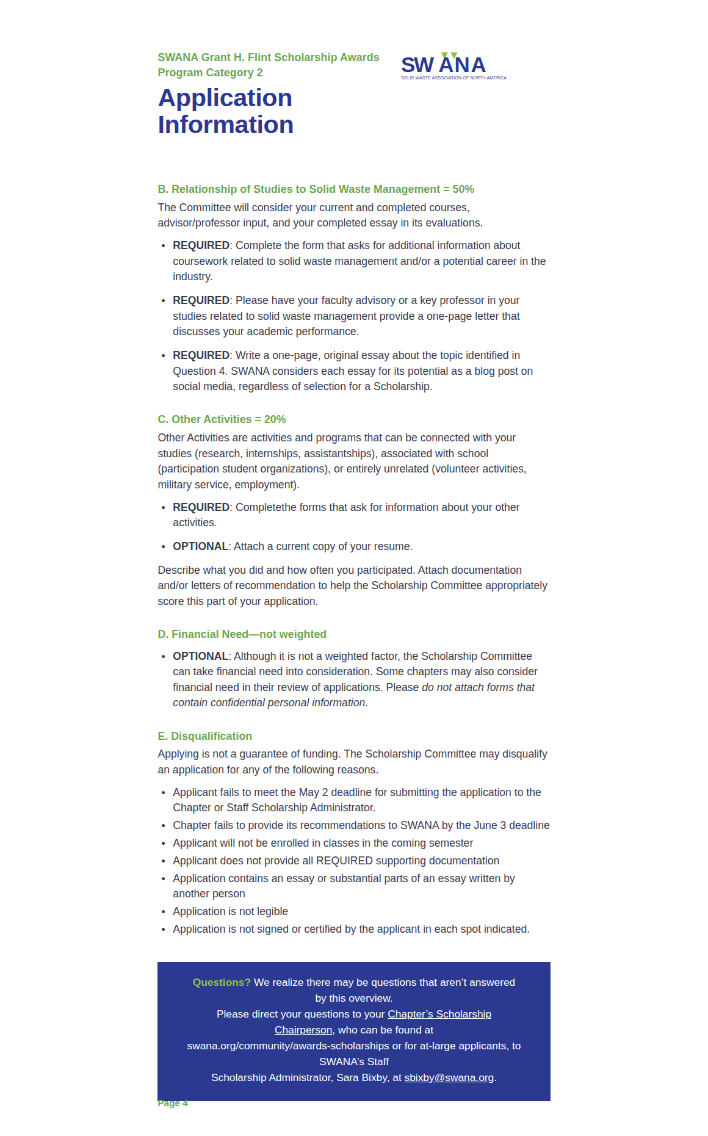SWANA Grant H. Flint Scholarship Awards Program Category 2
Application Information
SWANA logo S W A N A SOLID WASTE ASSOCIATION OF NORTH AMERICA
B. Relationship of Studies to Solid Waste Management = 50%
The Committee will consider your current and completed courses, advisor/professor input, and your completed essay in its evaluations.
REQUIRED: Complete the form that asks for additional information about coursework related to solid waste management and/or a potential career in the industry.
REQUIRED: Please have your faculty advisory or a key professor in your studies related to solid waste management provide a one-page letter that discusses your academic performance.
REQUIRED: Write a one-page, original essay about the topic identified in Question 4. SWANA considers each essay for its potential as a blog post on social media, regardless of selection for a Scholarship.
C. Other Activities = 20%
Other Activities are activities and programs that can be connected with your studies (research, internships, assistantships), associated with school (participation student organizations), or entirely unrelated (volunteer activities, military service, employment).
REQUIRED: Completethe forms that ask for information about your other activities.
OPTIONAL: Attach a current copy of your resume.
Describe what you did and how often you participated. Attach documentation and/or letters of recommendation to help the Scholarship Committee appropriately score this part of your application.
D. Financial Need—not weighted
OPTIONAL: Although it is not a weighted factor, the Scholarship Committee can take financial need into consideration. Some chapters may also consider financial need in their review of applications. Please do not attach forms that contain confidential personal information.
E. Disqualification
Applying is not a guarantee of funding. The Scholarship Committee may disqualify an application for any of the following reasons.
Applicant fails to meet the May 2 deadline for submitting the application to the Chapter or Staff Scholarship Administrator.
Chapter fails to provide its recommendations to SWANA by the June 3 deadline
Applicant will not be enrolled in classes in the coming semester
Applicant does not provide all REQUIRED supporting documentation
Application contains an essay or substantial parts of an essay written by another person
Application is not legible
Application is not signed or certified by the applicant in each spot indicated.
Questions? We realize there may be questions that aren’t answered by this overview.
Please direct your questions to your Chapter’s Scholarship Chairperson, who can be found at
swana.org/community/awards-scholarships or for at-large applicants, to SWANA’s Staff
Scholarship Administrator, Sara Bixby, at sbixby@swana.org.
Page 4